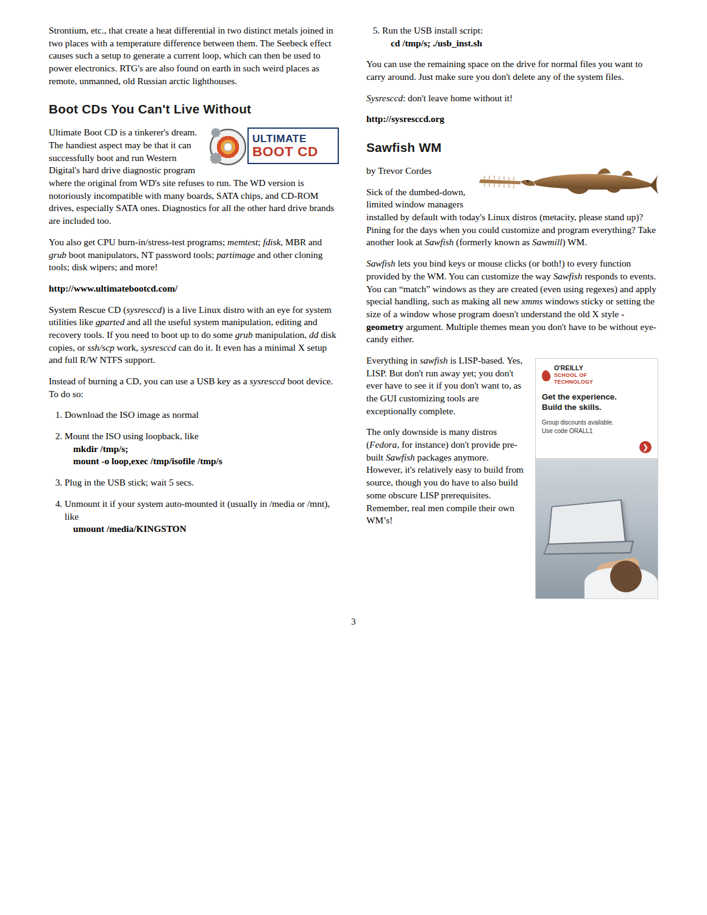Strontium, etc., that create a heat differential in two distinct metals joined in two places with a temperature difference between them. The Seebeck effect causes such a setup to generate a current loop, which can then be used to power electronics. RTG's are also found on earth in such weird places as remote, unmanned, old Russian arctic lighthouses.
Boot CDs You Can't Live Without
ULTIMATE BOOT CD
Ultimate Boot CD is a tinkerer's dream. The handiest aspect may be that it can successfully boot and run Western Digital's hard drive diagnostic program where the original from WD's site refuses to run. The WD version is notoriously incompatible with many boards, SATA chips, and CD-ROM drives, especially SATA ones. Diagnostics for all the other hard drive brands are included too.
You also get CPU burn-in/stress-test programs; memtest; fdisk, MBR and grub boot manipulators, NT password tools; partimage and other cloning tools; disk wipers; and more!
http://www.ultimatebootcd.com/
System Rescue CD (sysresccd) is a live Linux distro with an eye for system utilities like gparted and all the useful system manipulation, editing and recovery tools. If you need to boot up to do some grub manipulation, dd disk copies, or ssh/scp work, sysresccd can do it. It even has a minimal X setup and full R/W NTFS support.
Instead of burning a CD, you can use a USB key as a sysresccd boot device. To do so:
Download the ISO image as normal
Mount the ISO using loopback, like mkdir /tmp/s; mount -o loop,exec /tmp/isofile /tmp/s
Plug in the USB stick; wait 5 secs.
Unmount it if your system auto-mounted it (usually in /media or /mnt), like umount /media/KINGSTON
Run the USB install script: cd /tmp/s; ./usb_inst.sh
You can use the remaining space on the drive for normal files you want to carry around. Just make sure you don't delete any of the system files.
Sysresccd: don't leave home without it!
http://sysresccd.org
Sawfish WM
by Trevor Cordes
Sick of the dumbed-down, limited window managers installed by default with today's Linux distros (metacity, please stand up)? Pining for the days when you could customize and program everything? Take another look at Sawfish (formerly known as Sawmill) WM.
Sawfish lets you bind keys or mouse clicks (or both!) to every function provided by the WM. You can customize the way Sawfish responds to events. You can “match” windows as they are created (even using regexes) and apply special handling, such as making all new xmms windows sticky or setting the size of a window whose program doesn't understand the old X style -geometry argument. Multiple themes mean you don't have to be without eye-candy either.
O'REILLY
SCHOOL OF
TECHNOLOGY
Get the experience.
Build the skills.
Group discounts available.
Use code ORALL1
❯
Everything in sawfish is LISP-based. Yes, LISP. But don't run away yet; you don't ever have to see it if you don't want to, as the GUI customizing tools are exceptionally complete.
The only downside is many distros (Fedora, for instance) don't provide pre-built Sawfish packages anymore. However, it's relatively easy to build from source, though you do have to also build some obscure LISP prerequisites. Remember, real men compile their own WM’s!
3